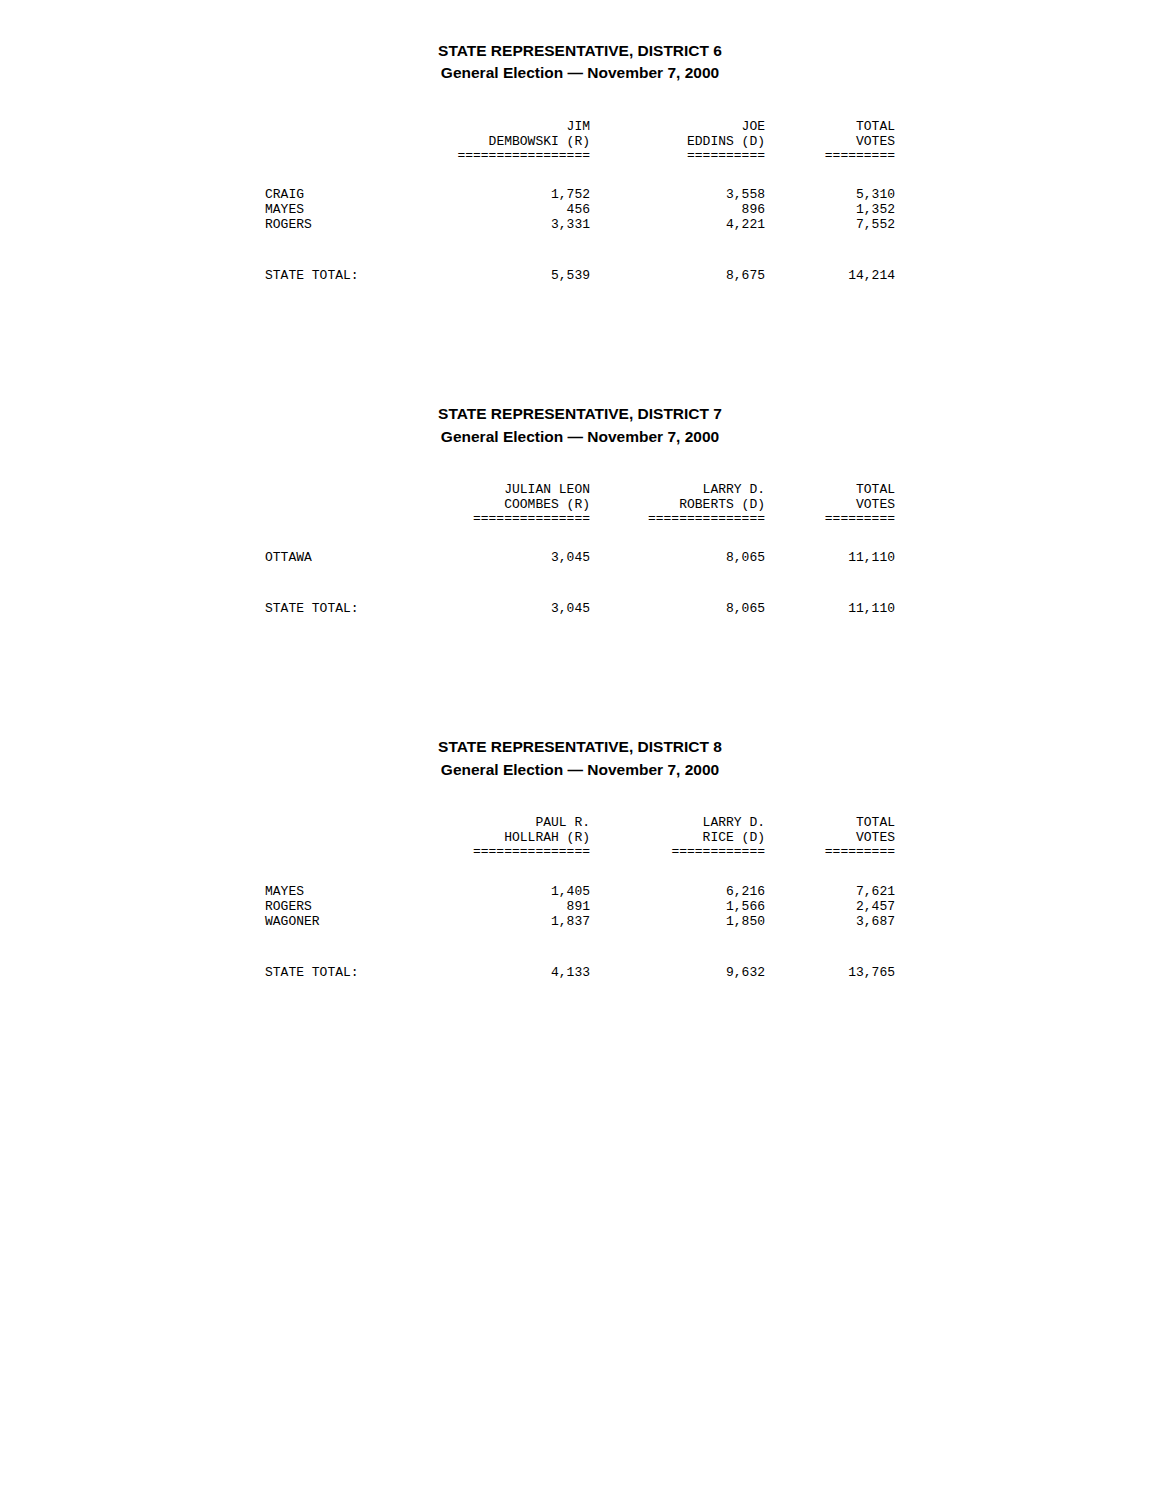STATE REPRESENTATIVE, DISTRICT 6General Election — November 7, 2000
| | JIM | JOE | TOTAL |
| | DEMBOWSKI (R) | EDDINS (D) | VOTES |
| | ================= | ========== | ========= |
| CRAIG | 1,752 | 3,558 | 5,310 |
| MAYES | 456 | 896 | 1,352 |
| ROGERS | 3,331 | 4,221 | 7,552 |
| STATE TOTAL: | 5,539 | 8,675 | 14,214 |
STATE REPRESENTATIVE, DISTRICT 7General Election — November 7, 2000
| | JULIAN LEON | LARRY D. | TOTAL |
| | COOMBES (R) | ROBERTS (D) | VOTES |
| | =============== | =============== | ========= |
| OTTAWA | 3,045 | 8,065 | 11,110 |
| STATE TOTAL: | 3,045 | 8,065 | 11,110 |
STATE REPRESENTATIVE, DISTRICT 8General Election — November 7, 2000
| | PAUL R. | LARRY D. | TOTAL |
| | HOLLRAH (R) | RICE (D) | VOTES |
| | =============== | ============ | ========= |
| MAYES | 1,405 | 6,216 | 7,621 |
| ROGERS | 891 | 1,566 | 2,457 |
| WAGONER | 1,837 | 1,850 | 3,687 |
| STATE TOTAL: | 4,133 | 9,632 | 13,765 |